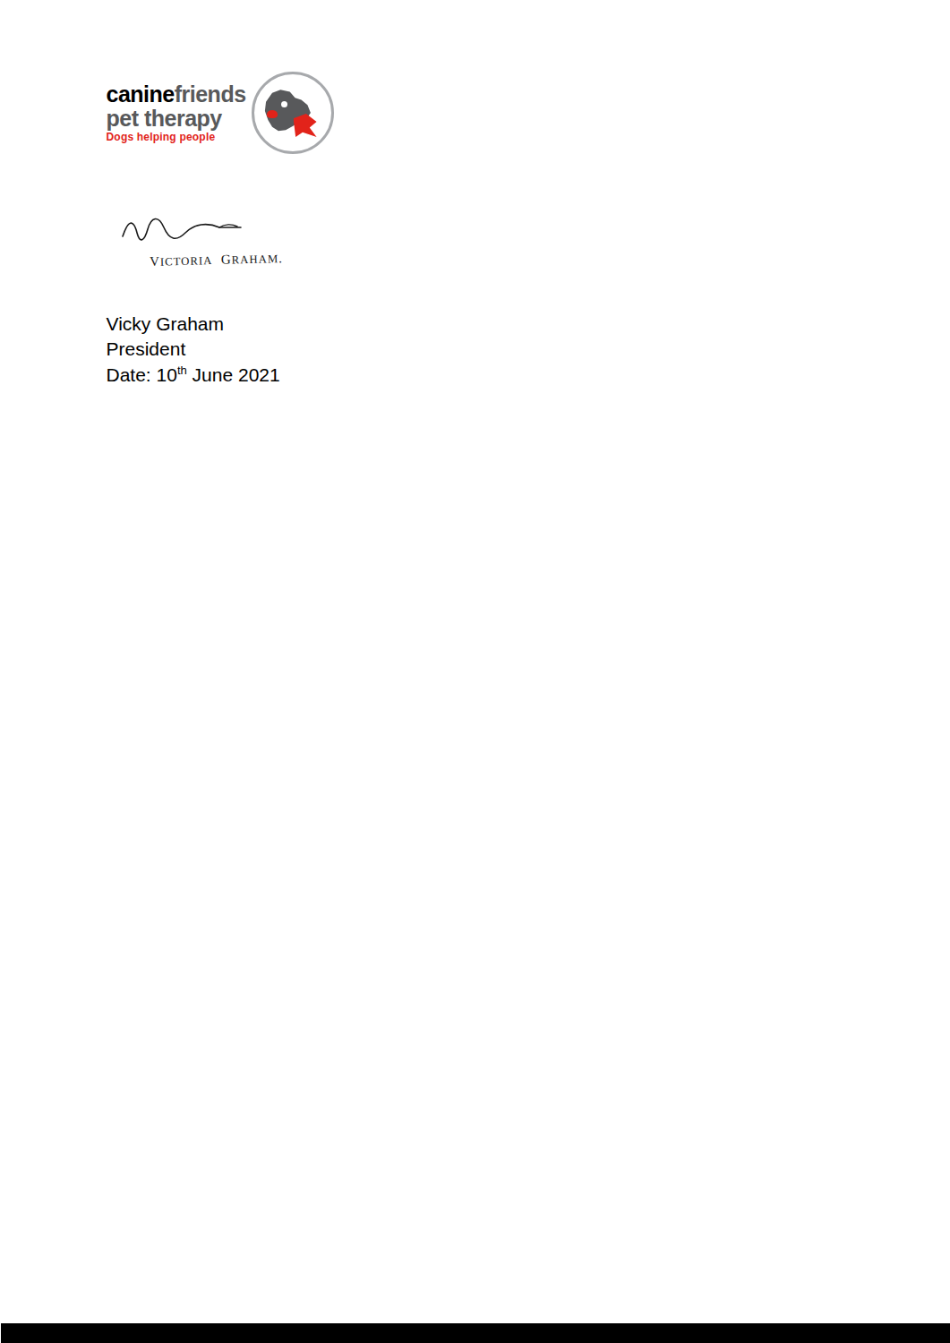caninefriends
pet therapy
Dogs helping people
VICTORIA GRAHAM.
Vicky Graham
President
Date: 10th June 2021